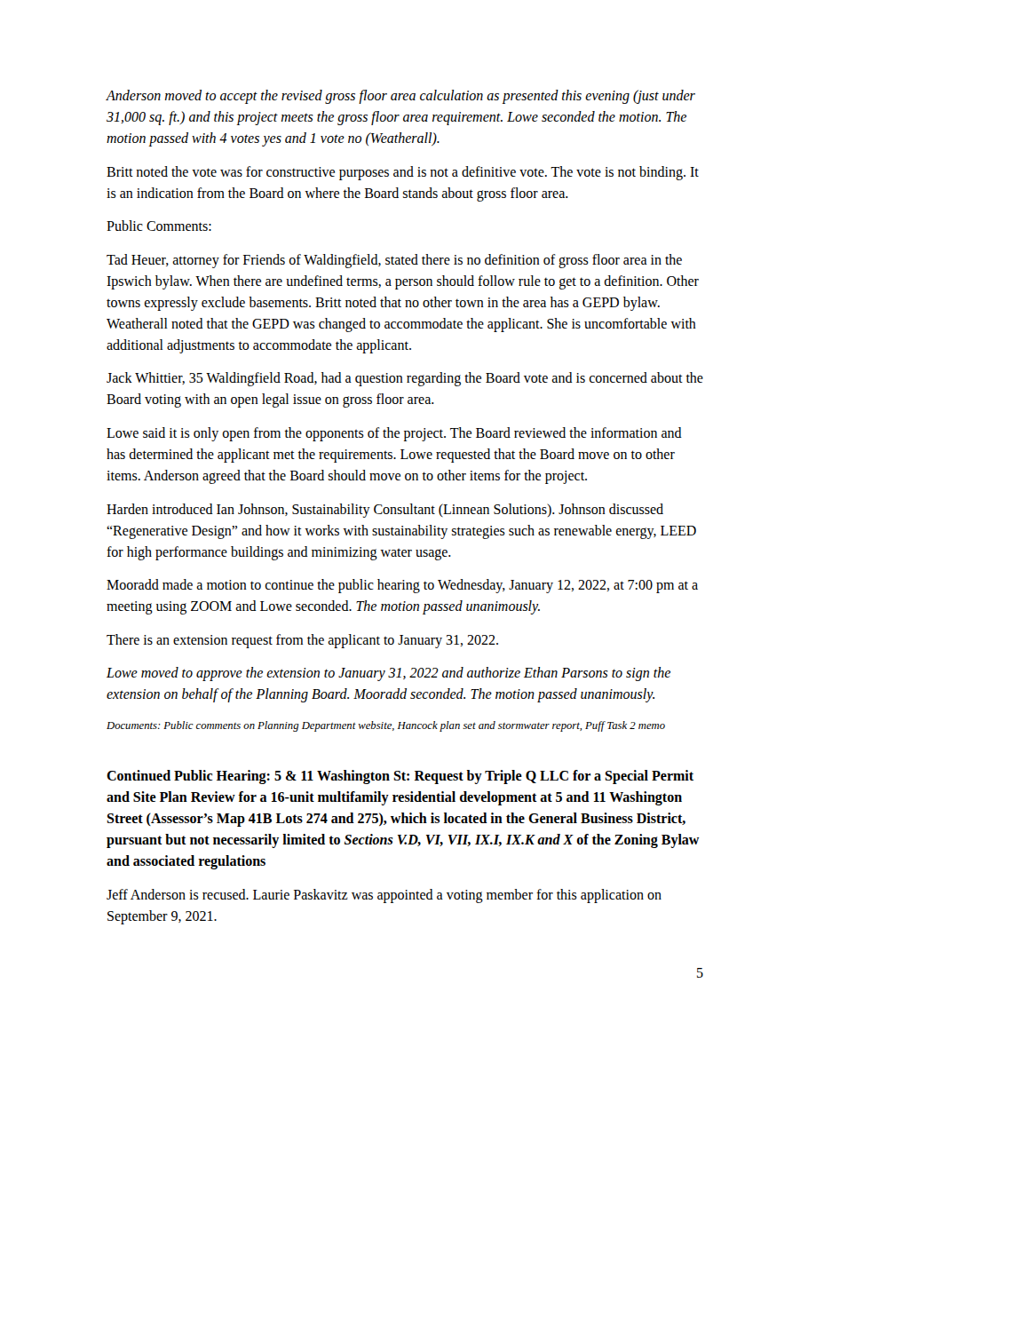Anderson moved to accept the revised gross floor area calculation as presented this evening (just under 31,000 sq. ft.) and this project meets the gross floor area requirement. Lowe seconded the motion. The motion passed with 4 votes yes and 1 vote no (Weatherall).
Britt noted the vote was for constructive purposes and is not a definitive vote. The vote is not binding. It is an indication from the Board on where the Board stands about gross floor area.
Public Comments:
Tad Heuer, attorney for Friends of Waldingfield, stated there is no definition of gross floor area in the Ipswich bylaw. When there are undefined terms, a person should follow rule to get to a definition. Other towns expressly exclude basements. Britt noted that no other town in the area has a GEPD bylaw. Weatherall noted that the GEPD was changed to accommodate the applicant. She is uncomfortable with additional adjustments to accommodate the applicant.
Jack Whittier, 35 Waldingfield Road, had a question regarding the Board vote and is concerned about the Board voting with an open legal issue on gross floor area.
Lowe said it is only open from the opponents of the project. The Board reviewed the information and has determined the applicant met the requirements. Lowe requested that the Board move on to other items. Anderson agreed that the Board should move on to other items for the project.
Harden introduced Ian Johnson, Sustainability Consultant (Linnean Solutions). Johnson discussed “Regenerative Design” and how it works with sustainability strategies such as renewable energy, LEED for high performance buildings and minimizing water usage.
Mooradd made a motion to continue the public hearing to Wednesday, January 12, 2022, at 7:00 pm at a meeting using ZOOM and Lowe seconded. The motion passed unanimously.
There is an extension request from the applicant to January 31, 2022.
Lowe moved to approve the extension to January 31, 2022 and authorize Ethan Parsons to sign the extension on behalf of the Planning Board. Mooradd seconded. The motion passed unanimously.
Documents: Public comments on Planning Department website, Hancock plan set and stormwater report, Puff Task 2 memo
Continued Public Hearing: 5 & 11 Washington St: Request by Triple Q LLC for a Special Permit and Site Plan Review for a 16-unit multifamily residential development at 5 and 11 Washington Street (Assessor’s Map 41B Lots 274 and 275), which is located in the General Business District, pursuant but not necessarily limited to Sections V.D, VI, VII, IX.I, IX.K and X of the Zoning Bylaw and associated regulations
Jeff Anderson is recused. Laurie Paskavitz was appointed a voting member for this application on September 9, 2021.
5